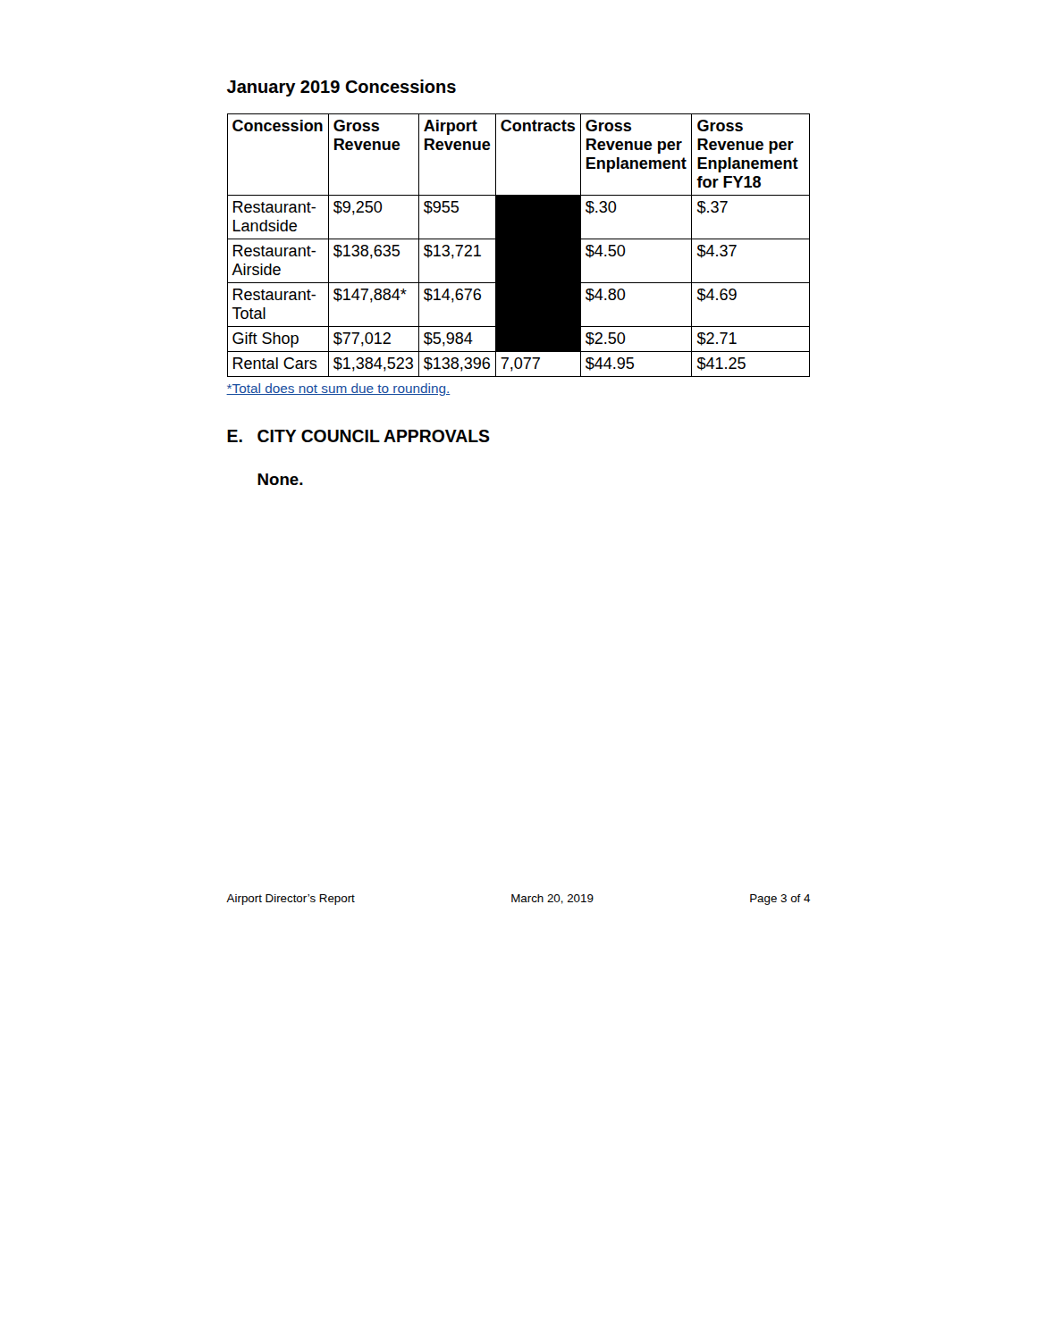January 2019 Concessions
| Concession | Gross Revenue | Airport Revenue | Contracts | Gross Revenue per Enplanement | Gross Revenue per Enplanement for FY18 |
| --- | --- | --- | --- | --- | --- |
| Restaurant-Landside | $9,250 | $955 | | $.30 | $.37 |
| Restaurant-Airside | $138,635 | $13,721 | $4.50 | $4.37 |
| Restaurant-Total | $147,884* | $14,676 | $4.80 | $4.69 |
| Gift Shop | $77,012 | $5,984 | $2.50 | $2.71 |
| Rental Cars | $1,384,523 | $138,396 | 7,077 | $44.95 | $41.25 |
*Total does not sum due to rounding.
E. CITY COUNCIL APPROVALS
None.
Airport Director’s Report March 20, 2019 Page 3 of 4